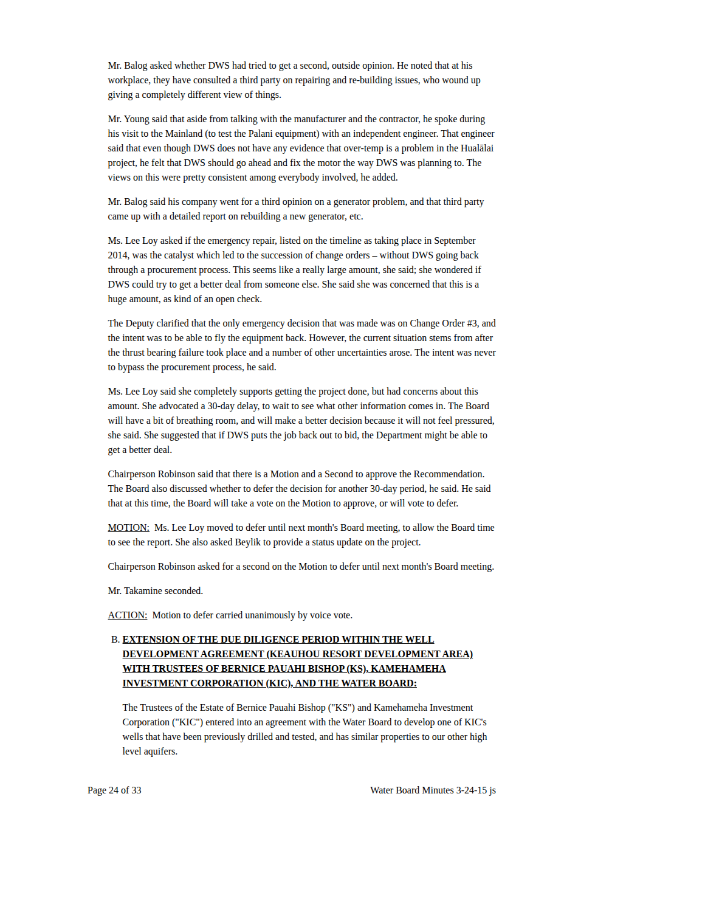Mr. Balog asked whether DWS had tried to get a second, outside opinion. He noted that at his workplace, they have consulted a third party on repairing and re-building issues, who wound up giving a completely different view of things.
Mr. Young said that aside from talking with the manufacturer and the contractor, he spoke during his visit to the Mainland (to test the Palani equipment) with an independent engineer. That engineer said that even though DWS does not have any evidence that over-temp is a problem in the Hualālai project, he felt that DWS should go ahead and fix the motor the way DWS was planning to. The views on this were pretty consistent among everybody involved, he added.
Mr. Balog said his company went for a third opinion on a generator problem, and that third party came up with a detailed report on rebuilding a new generator, etc.
Ms. Lee Loy asked if the emergency repair, listed on the timeline as taking place in September 2014, was the catalyst which led to the succession of change orders – without DWS going back through a procurement process. This seems like a really large amount, she said; she wondered if DWS could try to get a better deal from someone else. She said she was concerned that this is a huge amount, as kind of an open check.
The Deputy clarified that the only emergency decision that was made was on Change Order #3, and the intent was to be able to fly the equipment back. However, the current situation stems from after the thrust bearing failure took place and a number of other uncertainties arose. The intent was never to bypass the procurement process, he said.
Ms. Lee Loy said she completely supports getting the project done, but had concerns about this amount. She advocated a 30-day delay, to wait to see what other information comes in. The Board will have a bit of breathing room, and will make a better decision because it will not feel pressured, she said. She suggested that if DWS puts the job back out to bid, the Department might be able to get a better deal.
Chairperson Robinson said that there is a Motion and a Second to approve the Recommendation. The Board also discussed whether to defer the decision for another 30-day period, he said. He said that at this time, the Board will take a vote on the Motion to approve, or will vote to defer.
MOTION: Ms. Lee Loy moved to defer until next month's Board meeting, to allow the Board time to see the report. She also asked Beylik to provide a status update on the project.
Chairperson Robinson asked for a second on the Motion to defer until next month's Board meeting.
Mr. Takamine seconded.
ACTION: Motion to defer carried unanimously by voice vote.
EXTENSION OF THE DUE DILIGENCE PERIOD WITHIN THE WELL DEVELOPMENT AGREEMENT (KEAUHOU RESORT DEVELOPMENT AREA) WITH TRUSTEES OF BERNICE PAUAHI BISHOP (KS), KAMEHAMEHA INVESTMENT CORPORATION (KIC), AND THE WATER BOARD:
The Trustees of the Estate of Bernice Pauahi Bishop ("KS") and Kamehameha Investment Corporation ("KIC") entered into an agreement with the Water Board to develop one of KIC's wells that have been previously drilled and tested, and has similar properties to our other high level aquifers.
Page 24 of 33 Water Board Minutes 3-24-15 js